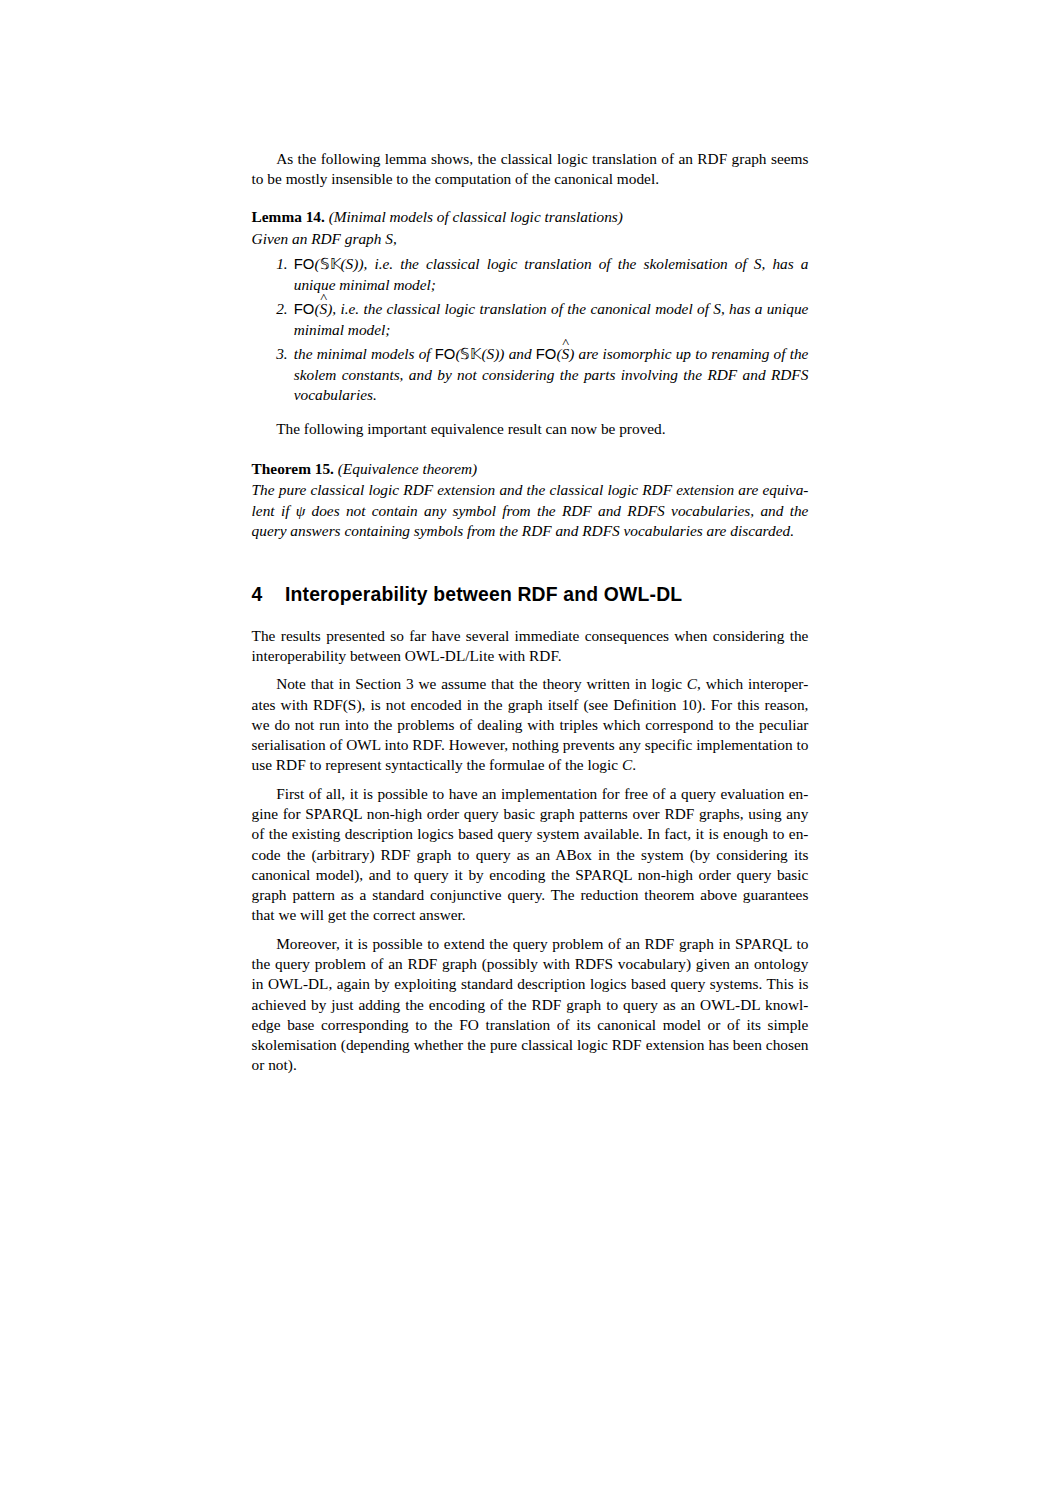As the following lemma shows, the classical logic translation of an RDF graph seems to be mostly insensible to the computation of the canonical model.
Lemma 14. (Minimal models of classical logic translations)
Given an RDF graph S,
FO(𝕊𝕂(S)), i.e. the classical logic translation of the skolemisation of S, has a unique minimal model;
FO(S), i.e. the classical logic translation of the canonical model of S, has a unique minimal model;
the minimal models of FO(𝕊𝕂(S)) and FO(S) are isomorphic up to renaming of the skolem constants, and by not considering the parts involving the RDF and RDFS vocabularies.
The following important equivalence result can now be proved.
Theorem 15. (Equivalence theorem)
The pure classical logic RDF extension and the classical logic RDF extension are equivalent if ψ does not contain any symbol from the RDF and RDFS vocabularies, and the query answers containing symbols from the RDF and RDFS vocabularies are discarded.
4 Interoperability between RDF and OWL-DL
The results presented so far have several immediate consequences when considering the interoperability between OWL-DL/Lite with RDF.
Note that in Section 3 we assume that the theory written in logic C, which interoperates with RDF(S), is not encoded in the graph itself (see Definition 10). For this reason, we do not run into the problems of dealing with triples which correspond to the peculiar serialisation of OWL into RDF. However, nothing prevents any specific implementation to use RDF to represent syntactically the formulae of the logic C.
First of all, it is possible to have an implementation for free of a query evaluation engine for SPARQL non-high order query basic graph patterns over RDF graphs, using any of the existing description logics based query system available. In fact, it is enough to encode the (arbitrary) RDF graph to query as an ABox in the system (by considering its canonical model), and to query it by encoding the SPARQL non-high order query basic graph pattern as a standard conjunctive query. The reduction theorem above guarantees that we will get the correct answer.
Moreover, it is possible to extend the query problem of an RDF graph in SPARQL to the query problem of an RDF graph (possibly with RDFS vocabulary) given an ontology in OWL-DL, again by exploiting standard description logics based query systems. This is achieved by just adding the encoding of the RDF graph to query as an OWL-DL knowledge base corresponding to the FO translation of its canonical model or of its simple skolemisation (depending whether the pure classical logic RDF extension has been chosen or not).